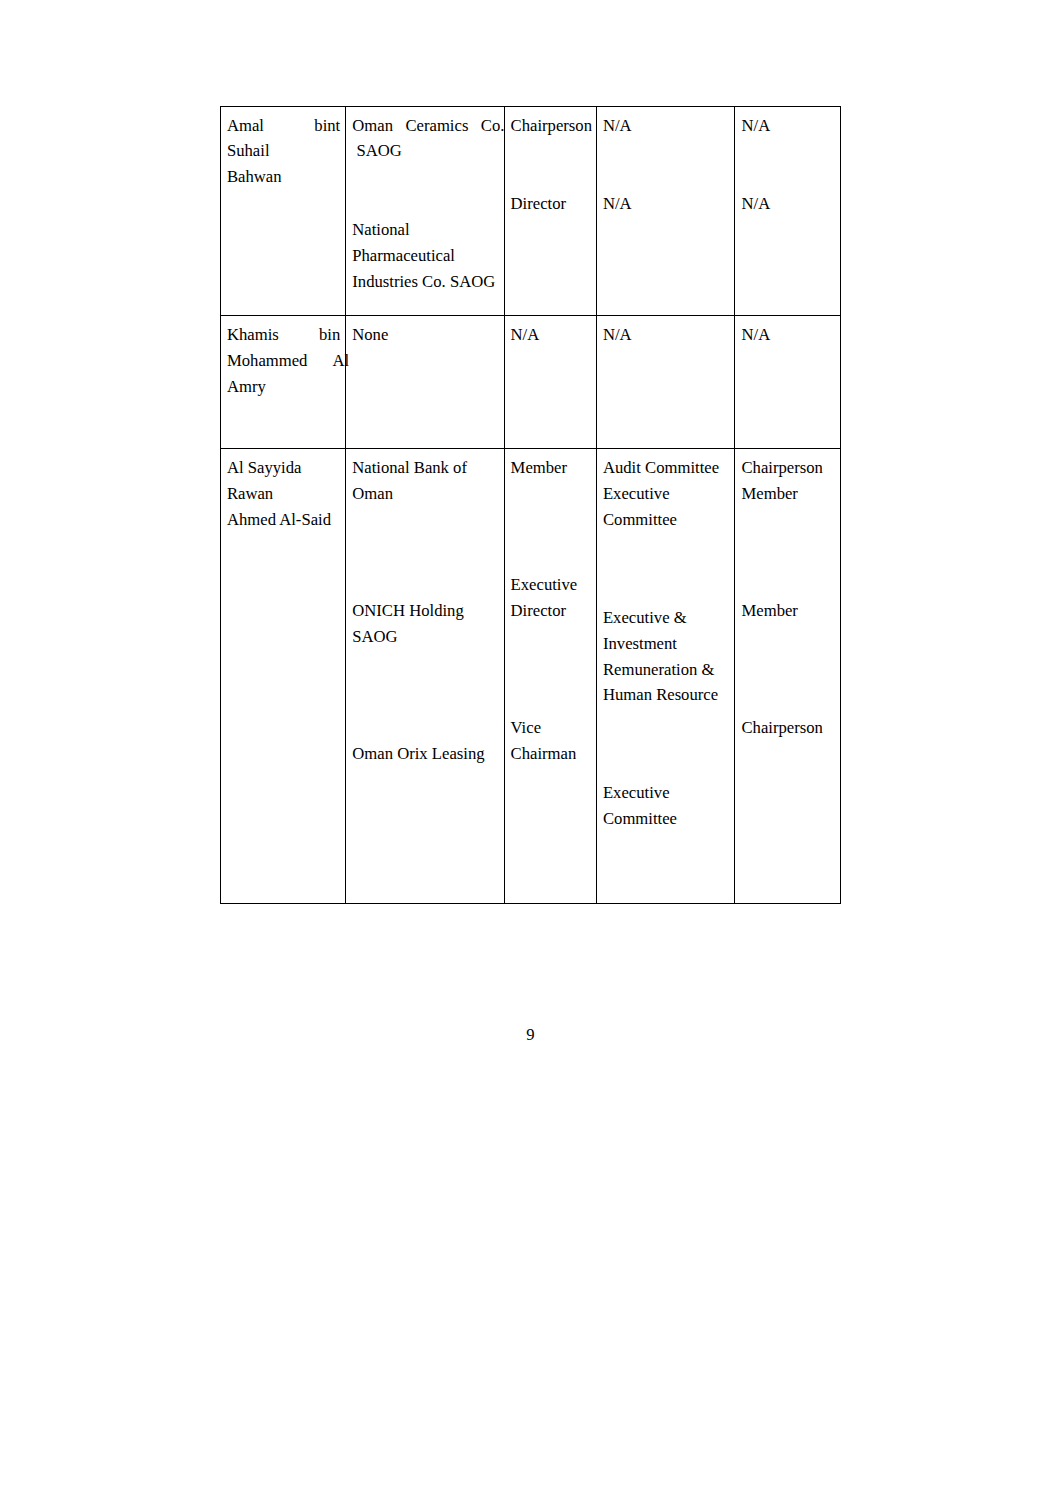| Amal bint Suhail Bahwan | Oman Ceramics Co. SAOG National Pharmaceutical Industries Co. SAOG | Chairperson Director | N/A N/A | N/A N/A |
| Khamis bin Mohammed Al Amry | None | N/A | N/A | N/A |
| Al Sayyida Rawan Ahmed Al-Said | National Bank of Oman ONICH Holding SAOG Oman Orix Leasing | Member Executive Director Vice Chairman | Audit Committee Executive Committee Executive & Investment Remuneration & Human Resource Executive Committee | Chairperson Member Member Chairperson |
9